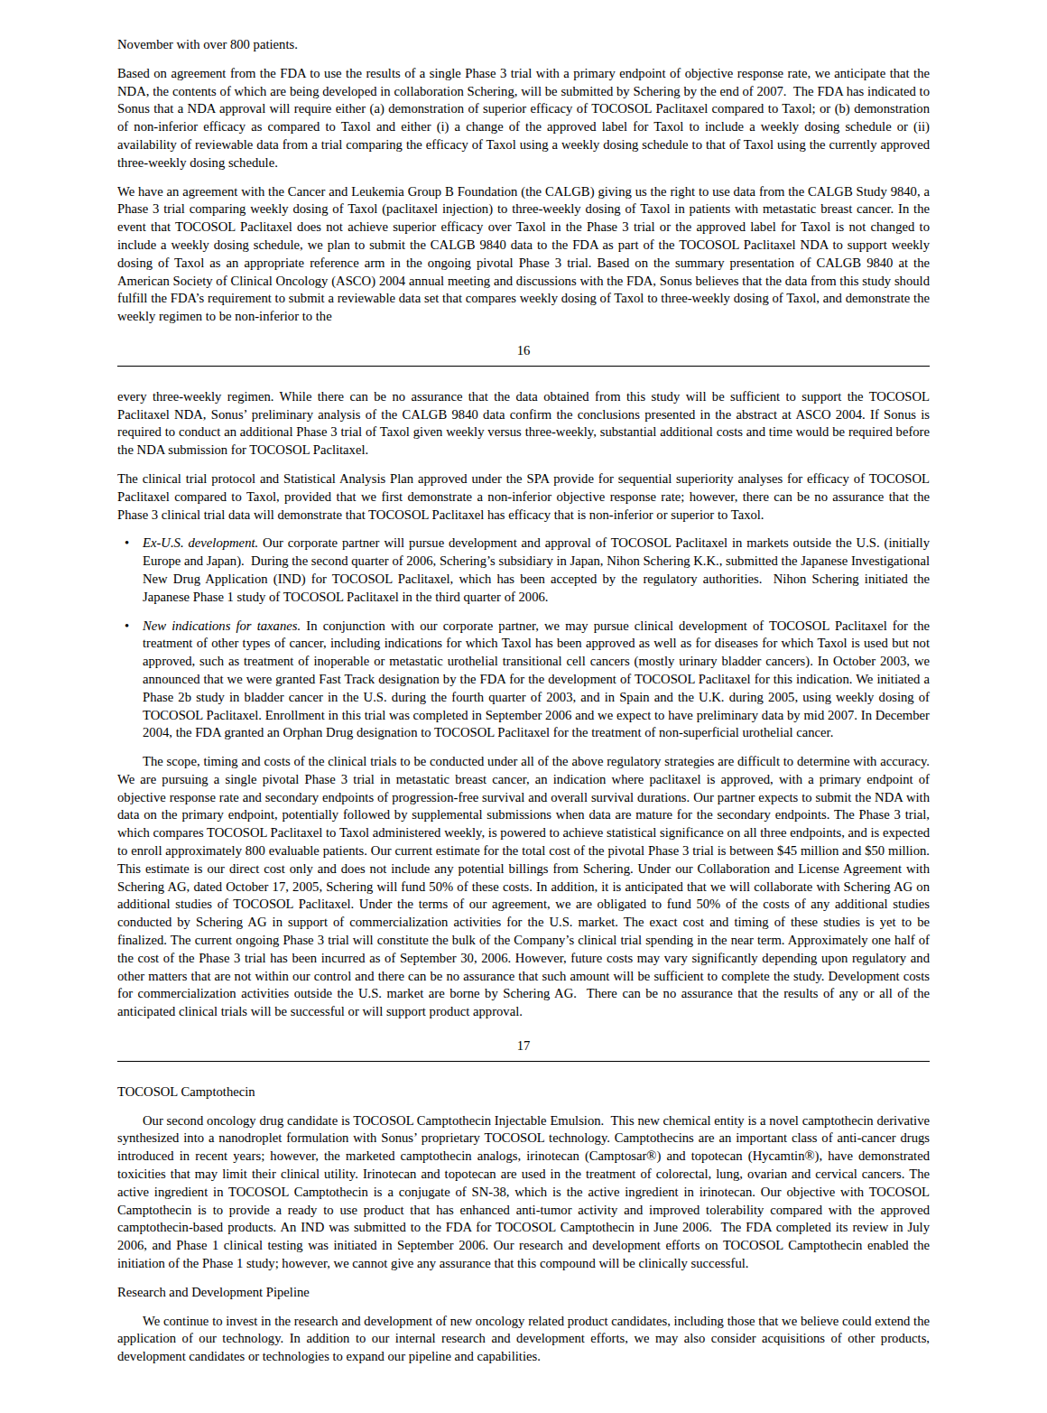November with over 800 patients.
Based on agreement from the FDA to use the results of a single Phase 3 trial with a primary endpoint of objective response rate, we anticipate that the NDA, the contents of which are being developed in collaboration Schering, will be submitted by Schering by the end of 2007. The FDA has indicated to Sonus that a NDA approval will require either (a) demonstration of superior efficacy of TOCOSOL Paclitaxel compared to Taxol; or (b) demonstration of non-inferior efficacy as compared to Taxol and either (i) a change of the approved label for Taxol to include a weekly dosing schedule or (ii) availability of reviewable data from a trial comparing the efficacy of Taxol using a weekly dosing schedule to that of Taxol using the currently approved three-weekly dosing schedule.
We have an agreement with the Cancer and Leukemia Group B Foundation (the CALGB) giving us the right to use data from the CALGB Study 9840, a Phase 3 trial comparing weekly dosing of Taxol (paclitaxel injection) to three-weekly dosing of Taxol in patients with metastatic breast cancer. In the event that TOCOSOL Paclitaxel does not achieve superior efficacy over Taxol in the Phase 3 trial or the approved label for Taxol is not changed to include a weekly dosing schedule, we plan to submit the CALGB 9840 data to the FDA as part of the TOCOSOL Paclitaxel NDA to support weekly dosing of Taxol as an appropriate reference arm in the ongoing pivotal Phase 3 trial. Based on the summary presentation of CALGB 9840 at the American Society of Clinical Oncology (ASCO) 2004 annual meeting and discussions with the FDA, Sonus believes that the data from this study should fulfill the FDA’s requirement to submit a reviewable data set that compares weekly dosing of Taxol to three-weekly dosing of Taxol, and demonstrate the weekly regimen to be non-inferior to the
16
every three-weekly regimen. While there can be no assurance that the data obtained from this study will be sufficient to support the TOCOSOL Paclitaxel NDA, Sonus’ preliminary analysis of the CALGB 9840 data confirm the conclusions presented in the abstract at ASCO 2004. If Sonus is required to conduct an additional Phase 3 trial of Taxol given weekly versus three-weekly, substantial additional costs and time would be required before the NDA submission for TOCOSOL Paclitaxel.
The clinical trial protocol and Statistical Analysis Plan approved under the SPA provide for sequential superiority analyses for efficacy of TOCOSOL Paclitaxel compared to Taxol, provided that we first demonstrate a non-inferior objective response rate; however, there can be no assurance that the Phase 3 clinical trial data will demonstrate that TOCOSOL Paclitaxel has efficacy that is non-inferior or superior to Taxol.
Ex-U.S. development. Our corporate partner will pursue development and approval of TOCOSOL Paclitaxel in markets outside the U.S. (initially Europe and Japan). During the second quarter of 2006, Schering’s subsidiary in Japan, Nihon Schering K.K., submitted the Japanese Investigational New Drug Application (IND) for TOCOSOL Paclitaxel, which has been accepted by the regulatory authorities. Nihon Schering initiated the Japanese Phase 1 study of TOCOSOL Paclitaxel in the third quarter of 2006.
New indications for taxanes. In conjunction with our corporate partner, we may pursue clinical development of TOCOSOL Paclitaxel for the treatment of other types of cancer, including indications for which Taxol has been approved as well as for diseases for which Taxol is used but not approved, such as treatment of inoperable or metastatic urothelial transitional cell cancers (mostly urinary bladder cancers). In October 2003, we announced that we were granted Fast Track designation by the FDA for the development of TOCOSOL Paclitaxel for this indication. We initiated a Phase 2b study in bladder cancer in the U.S. during the fourth quarter of 2003, and in Spain and the U.K. during 2005, using weekly dosing of TOCOSOL Paclitaxel. Enrollment in this trial was completed in September 2006 and we expect to have preliminary data by mid 2007. In December 2004, the FDA granted an Orphan Drug designation to TOCOSOL Paclitaxel for the treatment of non-superficial urothelial cancer.
The scope, timing and costs of the clinical trials to be conducted under all of the above regulatory strategies are difficult to determine with accuracy. We are pursuing a single pivotal Phase 3 trial in metastatic breast cancer, an indication where paclitaxel is approved, with a primary endpoint of objective response rate and secondary endpoints of progression-free survival and overall survival durations. Our partner expects to submit the NDA with data on the primary endpoint, potentially followed by supplemental submissions when data are mature for the secondary endpoints. The Phase 3 trial, which compares TOCOSOL Paclitaxel to Taxol administered weekly, is powered to achieve statistical significance on all three endpoints, and is expected to enroll approximately 800 evaluable patients. Our current estimate for the total cost of the pivotal Phase 3 trial is between $45 million and $50 million. This estimate is our direct cost only and does not include any potential billings from Schering. Under our Collaboration and License Agreement with Schering AG, dated October 17, 2005, Schering will fund 50% of these costs. In addition, it is anticipated that we will collaborate with Schering AG on additional studies of TOCOSOL Paclitaxel. Under the terms of our agreement, we are obligated to fund 50% of the costs of any additional studies conducted by Schering AG in support of commercialization activities for the U.S. market. The exact cost and timing of these studies is yet to be finalized. The current ongoing Phase 3 trial will constitute the bulk of the Company’s clinical trial spending in the near term. Approximately one half of the cost of the Phase 3 trial has been incurred as of September 30, 2006. However, future costs may vary significantly depending upon regulatory and other matters that are not within our control and there can be no assurance that such amount will be sufficient to complete the study. Development costs for commercialization activities outside the U.S. market are borne by Schering AG. There can be no assurance that the results of any or all of the anticipated clinical trials will be successful or will support product approval.
17
TOCOSOL Camptothecin
Our second oncology drug candidate is TOCOSOL Camptothecin Injectable Emulsion. This new chemical entity is a novel camptothecin derivative synthesized into a nanodroplet formulation with Sonus’ proprietary TOCOSOL technology. Camptothecins are an important class of anti-cancer drugs introduced in recent years; however, the marketed camptothecin analogs, irinotecan (Camptosar®) and topotecan (Hycamtin®), have demonstrated toxicities that may limit their clinical utility. Irinotecan and topotecan are used in the treatment of colorectal, lung, ovarian and cervical cancers. The active ingredient in TOCOSOL Camptothecin is a conjugate of SN-38, which is the active ingredient in irinotecan. Our objective with TOCOSOL Camptothecin is to provide a ready to use product that has enhanced anti-tumor activity and improved tolerability compared with the approved camptothecin-based products. An IND was submitted to the FDA for TOCOSOL Camptothecin in June 2006. The FDA completed its review in July 2006, and Phase 1 clinical testing was initiated in September 2006. Our research and development efforts on TOCOSOL Camptothecin enabled the initiation of the Phase 1 study; however, we cannot give any assurance that this compound will be clinically successful.
Research and Development Pipeline
We continue to invest in the research and development of new oncology related product candidates, including those that we believe could extend the application of our technology. In addition to our internal research and development efforts, we may also consider acquisitions of other products, development candidates or technologies to expand our pipeline and capabilities.